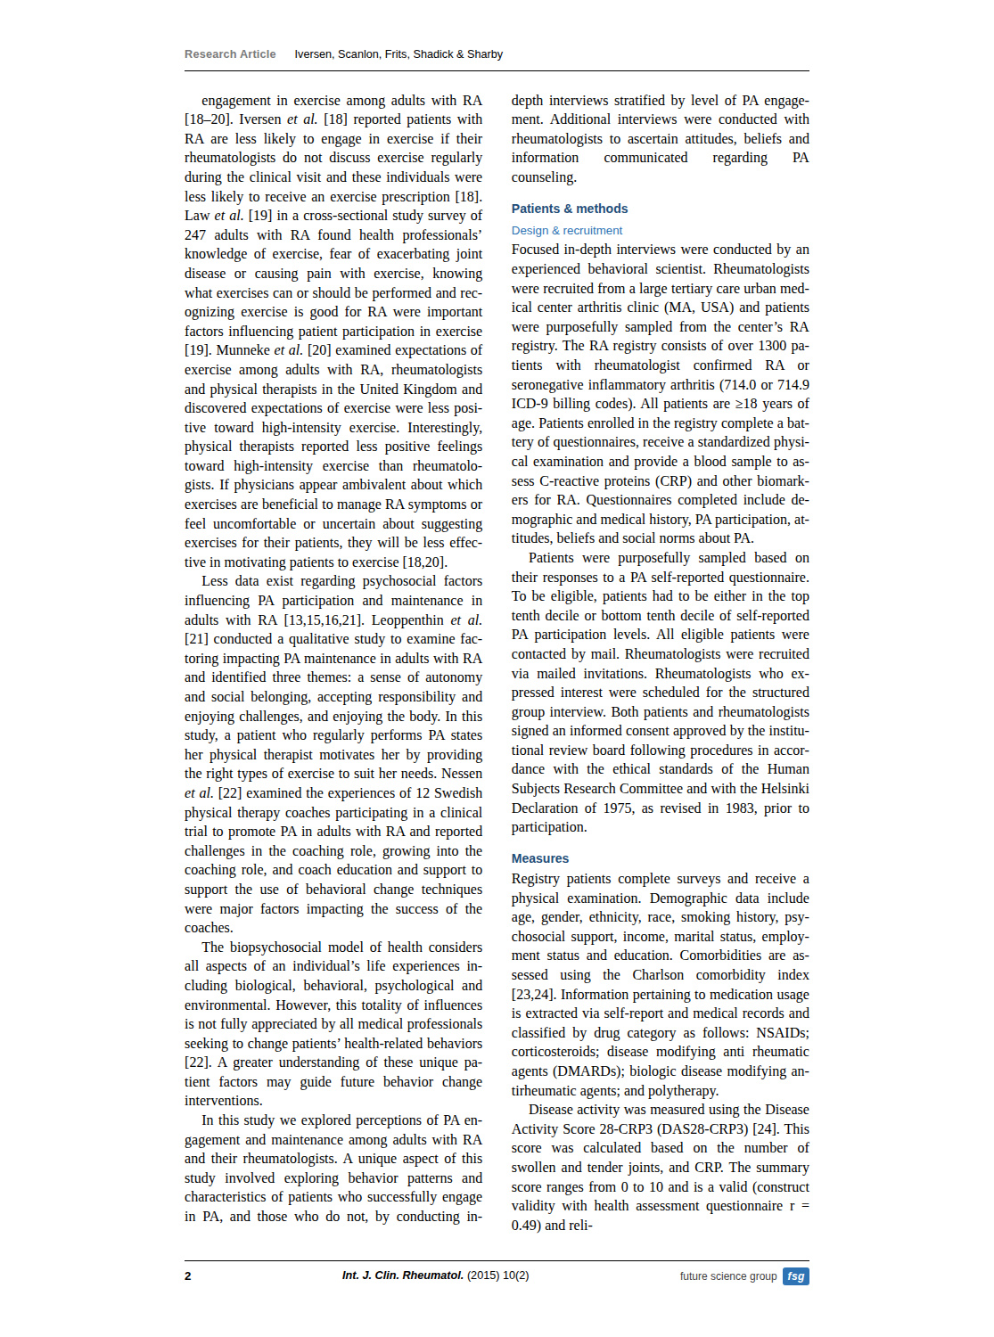Research Article Iversen, Scanlon, Frits, Shadick & Sharby
engagement in exercise among adults with RA [18–20]. Iversen et al. [18] reported patients with RA are less likely to engage in exercise if their rheumatologists do not discuss exercise regularly during the clinical visit and these individuals were less likely to receive an exercise prescription [18]. Law et al. [19] in a cross-sectional study survey of 247 adults with RA found health professionals’ knowledge of exercise, fear of exacerbating joint disease or causing pain with exercise, knowing what exercises can or should be performed and recognizing exercise is good for RA were important factors influencing patient participation in exercise [19]. Munneke et al. [20] examined expectations of exercise among adults with RA, rheumatologists and physical therapists in the United Kingdom and discovered expectations of exercise were less positive toward high-intensity exercise. Interestingly, physical therapists reported less positive feelings toward high-intensity exercise than rheumatologists. If physicians appear ambivalent about which exercises are beneficial to manage RA symptoms or feel uncomfortable or uncertain about suggesting exercises for their patients, they will be less effective in motivating patients to exercise [18,20].
Less data exist regarding psychosocial factors influencing PA participation and maintenance in adults with RA [13,15,16,21]. Leoppenthin et al. [21] conducted a qualitative study to examine factoring impacting PA maintenance in adults with RA and identified three themes: a sense of autonomy and social belonging, accepting responsibility and enjoying challenges, and enjoying the body. In this study, a patient who regularly performs PA states her physical therapist motivates her by providing the right types of exercise to suit her needs. Nessen et al. [22] examined the experiences of 12 Swedish physical therapy coaches participating in a clinical trial to promote PA in adults with RA and reported challenges in the coaching role, growing into the coaching role, and coach education and support to support the use of behavioral change techniques were major factors impacting the success of the coaches.
The biopsychosocial model of health considers all aspects of an individual’s life experiences including biological, behavioral, psychological and environmental. However, this totality of influences is not fully appreciated by all medical professionals seeking to change patients’ health-related behaviors [22]. A greater understanding of these unique patient factors may guide future behavior change interventions.
In this study we explored perceptions of PA engagement and maintenance among adults with RA and their rheumatologists. A unique aspect of this study involved exploring behavior patterns and characteristics of patients who successfully engage in PA, and those who do not, by conducting in-depth interviews stratified by level of PA engagement. Additional interviews were conducted with rheumatologists to ascertain attitudes, beliefs and information communicated regarding PA counseling.
Patients & methods
Design & recruitment
Focused in-depth interviews were conducted by an experienced behavioral scientist. Rheumatologists were recruited from a large tertiary care urban medical center arthritis clinic (MA, USA) and patients were purposefully sampled from the center’s RA registry. The RA registry consists of over 1300 patients with rheumatologist confirmed RA or seronegative inflammatory arthritis (714.0 or 714.9 ICD-9 billing codes). All patients are ≥18 years of age. Patients enrolled in the registry complete a battery of questionnaires, receive a standardized physical examination and provide a blood sample to assess C-reactive proteins (CRP) and other biomarkers for RA. Questionnaires completed include demographic and medical history, PA participation, attitudes, beliefs and social norms about PA.
Patients were purposefully sampled based on their responses to a PA self-reported questionnaire. To be eligible, patients had to be either in the top tenth decile or bottom tenth decile of self-reported PA participation levels. All eligible patients were contacted by mail. Rheumatologists were recruited via mailed invitations. Rheumatologists who expressed interest were scheduled for the structured group interview. Both patients and rheumatologists signed an informed consent approved by the institutional review board following procedures in accordance with the ethical standards of the Human Subjects Research Committee and with the Helsinki Declaration of 1975, as revised in 1983, prior to participation.
Measures
Registry patients complete surveys and receive a physical examination. Demographic data include age, gender, ethnicity, race, smoking history, psychosocial support, income, marital status, employment status and education. Comorbidities are assessed using the Charlson comorbidity index [23,24]. Information pertaining to medication usage is extracted via self-report and medical records and classified by drug category as follows: NSAIDs; corticosteroids; disease modifying anti rheumatic agents (DMARDs); biologic disease modifying antirheumatic agents; and polytherapy.
Disease activity was measured using the Disease Activity Score 28-CRP3 (DAS28-CRP3) [24]. This score was calculated based on the number of swollen and tender joints, and CRP. The summary score ranges from 0 to 10 and is a valid (construct validity with health assessment questionnaire r = 0.49) and reli-
2
Int. J. Clin. Rheumatol. (2015) 10(2)
future science group fsg